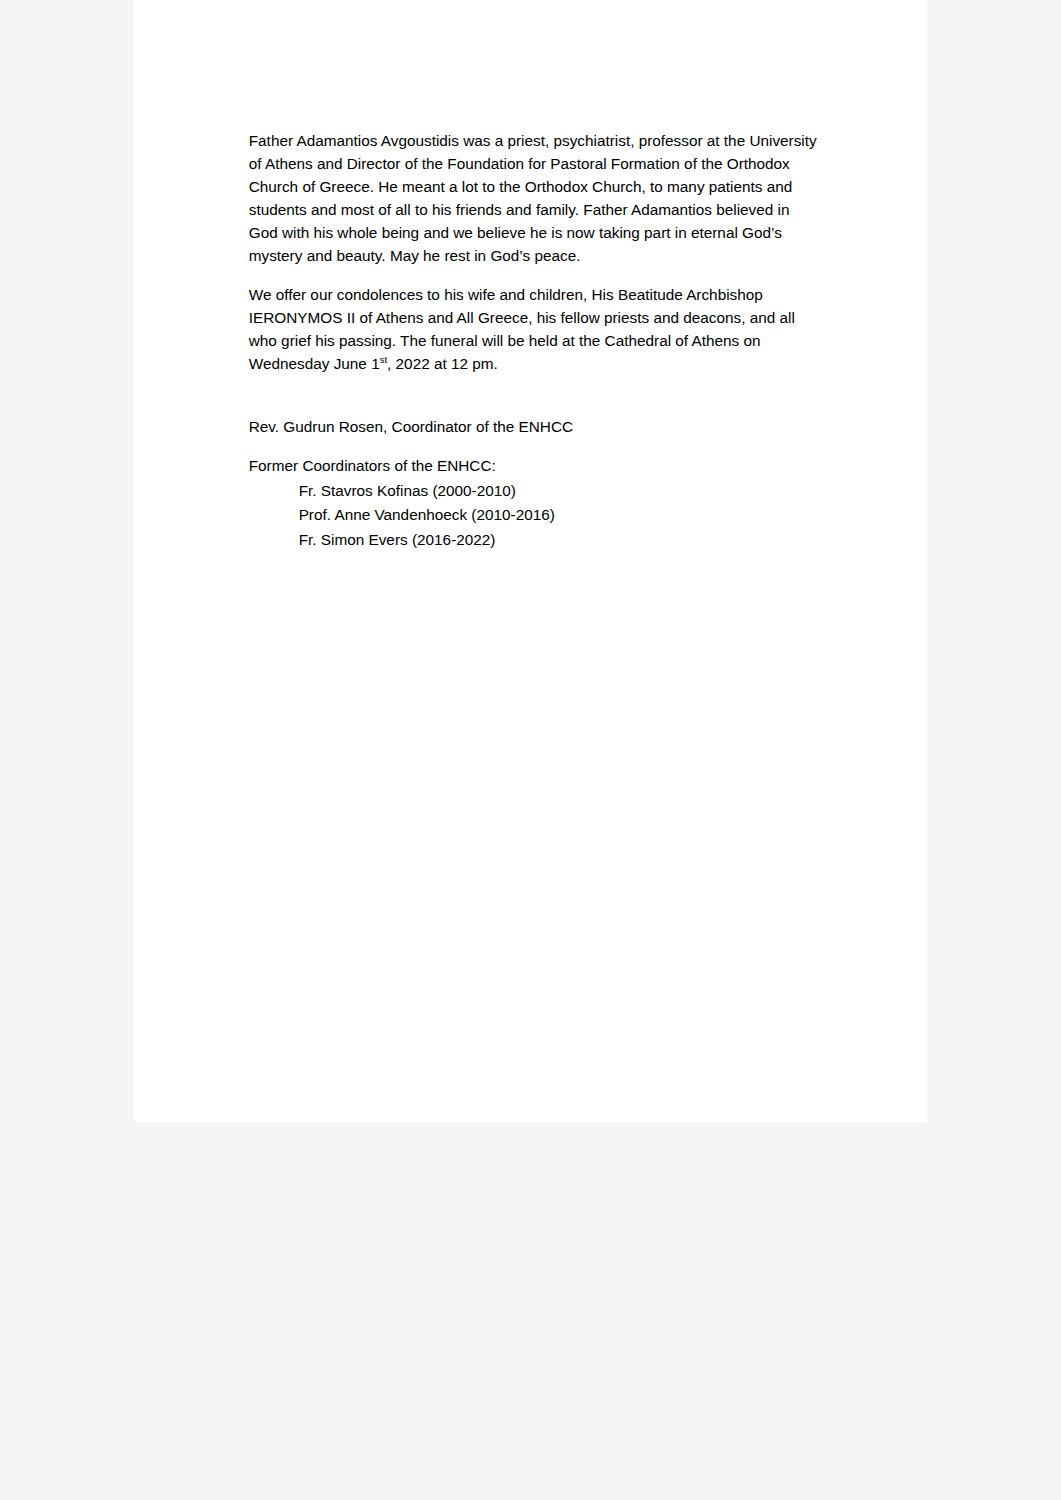Father Adamantios Avgoustidis was a priest, psychiatrist, professor at the University of Athens and Director of the Foundation for Pastoral Formation of the Orthodox Church of Greece. He meant a lot to the Orthodox Church, to many patients and students and most of all to his friends and family. Father Adamantios believed in God with his whole being and we believe he is now taking part in eternal God’s mystery and beauty. May he rest in God’s peace.
We offer our condolences to his wife and children, His Beatitude Archbishop IERONYMOS II of Athens and All Greece, his fellow priests and deacons, and all who grief his passing. The funeral will be held at the Cathedral of Athens on Wednesday June 1st, 2022 at 12 pm.
Rev. Gudrun Rosen, Coordinator of the ENHCC
Former Coordinators of the ENHCC:
Fr. Stavros Kofinas (2000-2010)
Prof. Anne Vandenhoeck (2010-2016)
Fr. Simon Evers (2016-2022)